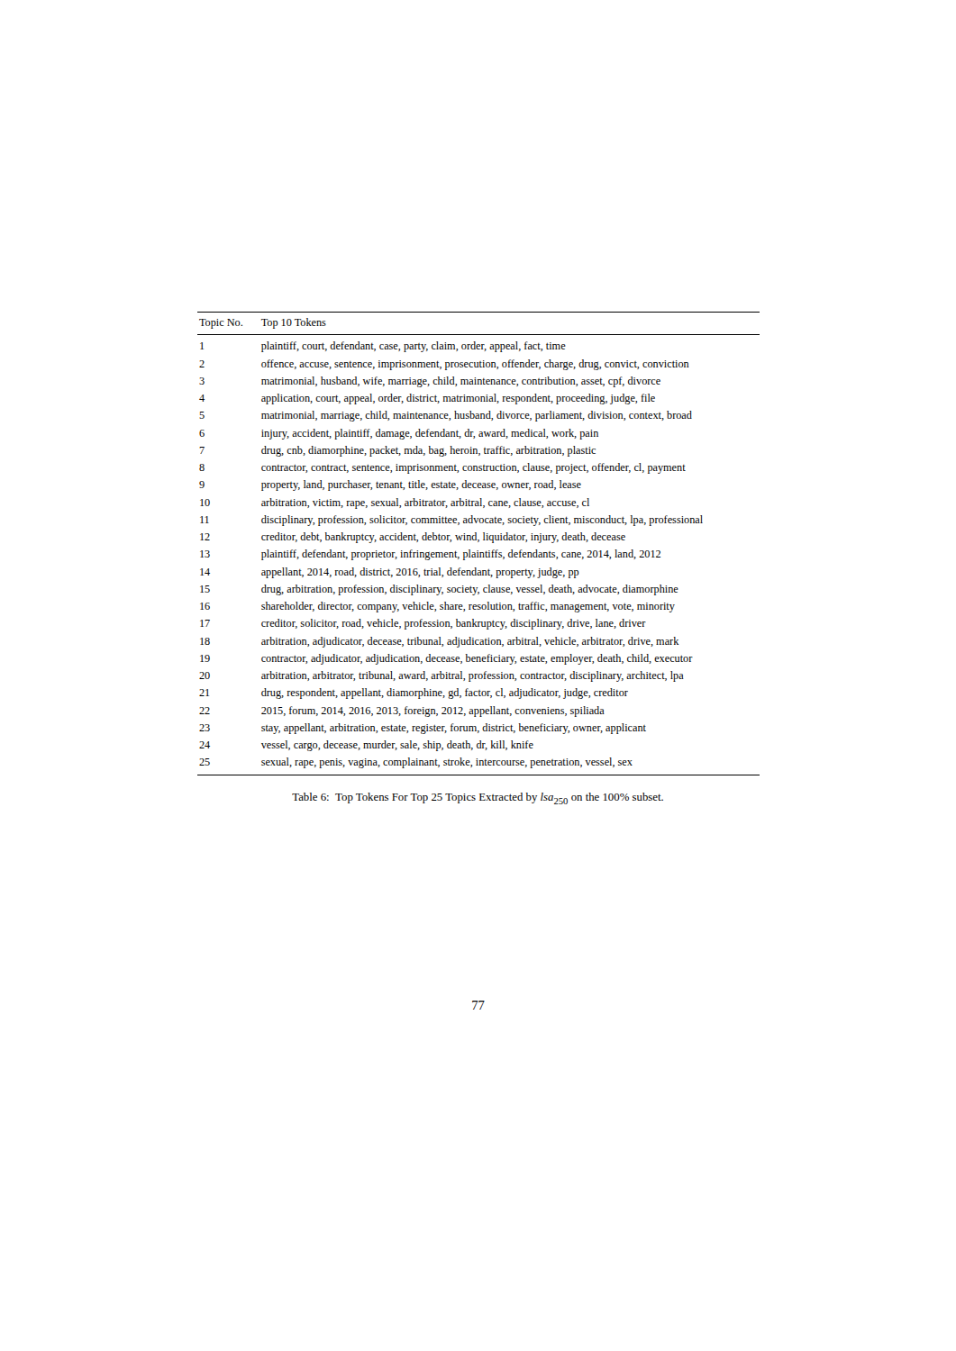Table 6: Top Tokens For Top 25 Topics Extracted by lsa 250 on the 100% subset.
| Topic No. | Top 10 Tokens |
| --- | --- |
| 1 | plaintiff, court, defendant, case, party, claim, order, appeal, fact, time |
| 2 | offence, accuse, sentence, imprisonment, prosecution, offender, charge, drug, convict, conviction |
| 3 | matrimonial, husband, wife, marriage, child, maintenance, contribution, asset, cpf, divorce |
| 4 | application, court, appeal, order, district, matrimonial, respondent, proceeding, judge, file |
| 5 | matrimonial, marriage, child, maintenance, husband, divorce, parliament, division, context, broad |
| 6 | injury, accident, plaintiff, damage, defendant, dr, award, medical, work, pain |
| 7 | drug, cnb, diamorphine, packet, mda, bag, heroin, traffic, arbitration, plastic |
| 8 | contractor, contract, sentence, imprisonment, construction, clause, project, offender, cl, payment |
| 9 | property, land, purchaser, tenant, title, estate, decease, owner, road, lease |
| 10 | arbitration, victim, rape, sexual, arbitrator, arbitral, cane, clause, accuse, cl |
| 11 | disciplinary, profession, solicitor, committee, advocate, society, client, misconduct, lpa, professional |
| 12 | creditor, debt, bankruptcy, accident, debtor, wind, liquidator, injury, death, decease |
| 13 | plaintiff, defendant, proprietor, infringement, plaintiffs, defendants, cane, 2014, land, 2012 |
| 14 | appellant, 2014, road, district, 2016, trial, defendant, property, judge, pp |
| 15 | drug, arbitration, profession, disciplinary, society, clause, vessel, death, advocate, diamorphine |
| 16 | shareholder, director, company, vehicle, share, resolution, traffic, management, vote, minority |
| 17 | creditor, solicitor, road, vehicle, profession, bankruptcy, disciplinary, drive, lane, driver |
| 18 | arbitration, adjudicator, decease, tribunal, adjudication, arbitral, vehicle, arbitrator, drive, mark |
| 19 | contractor, adjudicator, adjudication, decease, beneficiary, estate, employer, death, child, executor |
| 20 | arbitration, arbitrator, tribunal, award, arbitral, profession, contractor, disciplinary, architect, lpa |
| 21 | drug, respondent, appellant, diamorphine, gd, factor, cl, adjudicator, judge, creditor |
| 22 | 2015, forum, 2014, 2016, 2013, foreign, 2012, appellant, conveniens, spiliada |
| 23 | stay, appellant, arbitration, estate, register, forum, district, beneficiary, owner, applicant |
| 24 | vessel, cargo, decease, murder, sale, ship, death, dr, kill, knife |
| 25 | sexual, rape, penis, vagina, complainant, stroke, intercourse, penetration, vessel, sex |
77